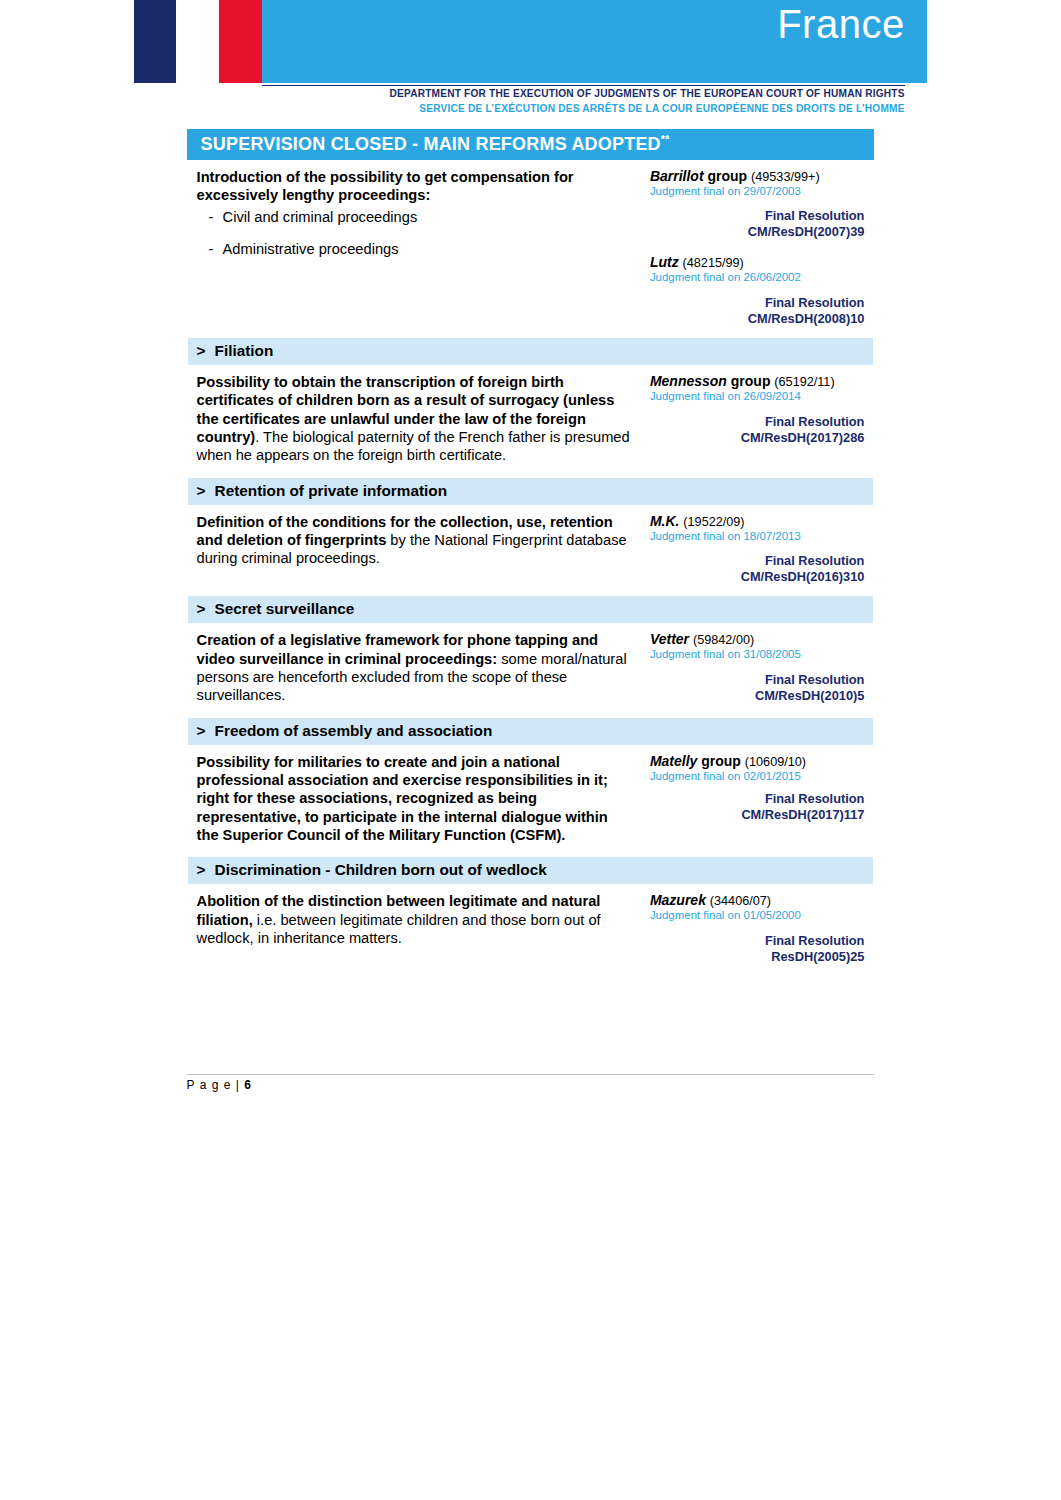France
DEPARTMENT FOR THE EXECUTION OF JUDGMENTS OF THE EUROPEAN COURT OF HUMAN RIGHTS
SERVICE DE L’EXÉCUTION DES ARRÊTS DE LA COUR EUROPÉENNE DES DROITS DE L’HOMME
SUPERVISION CLOSED - MAIN REFORMS ADOPTED**
| Introduction of the possibility to get compensation for excessively lengthy proceedings: Civil and criminal proceedings Administrative proceedings | Barrillot group (49533/99+) Judgment final on 29/07/2003 Final Resolution CM/ResDH(2007)39 Lutz (48215/99) Judgment final on 26/06/2002 Final Resolution CM/ResDH(2008)10 |
| > Filiation |
| Possibility to obtain the transcription of foreign birth certificates of children born as a result of surrogacy (unless the certificates are unlawful under the law of the foreign country) . The biological paternity of the French father is presumed when he appears on the foreign birth certificate. | Mennesson group (65192/11) Judgment final on 26/09/2014 Final Resolution CM/ResDH(2017)286 |
| > Retention of private information |
| Definition of the conditions for the collection, use, retention and deletion of fingerprints by the National Fingerprint database during criminal proceedings. | M.K. (19522/09) Judgment final on 18/07/2013 Final Resolution CM/ResDH(2016)310 |
| > Secret surveillance |
| Creation of a legislative framework for phone tapping and video surveillance in criminal proceedings: some moral/natural persons are henceforth excluded from the scope of these surveillances. | Vetter (59842/00) Judgment final on 31/08/2005 Final Resolution CM/ResDH(2010)5 |
| > Freedom of assembly and association |
| Possibility for militaries to create and join a national professional association and exercise responsibilities in it; right for these associations, recognized as being representative, to participate in the internal dialogue within the Superior Council of the Military Function (CSFM). | Matelly group (10609/10) Judgment final on 02/01/2015 Final Resolution CM/ResDH(2017)117 |
| > Discrimination - Children born out of wedlock |
| Abolition of the distinction between legitimate and natural filiation, i.e. between legitimate children and those born out of wedlock, in inheritance matters. | Mazurek (34406/07) Judgment final on 01/05/2000 Final Resolution ResDH(2005)25 |
P a g e | 6